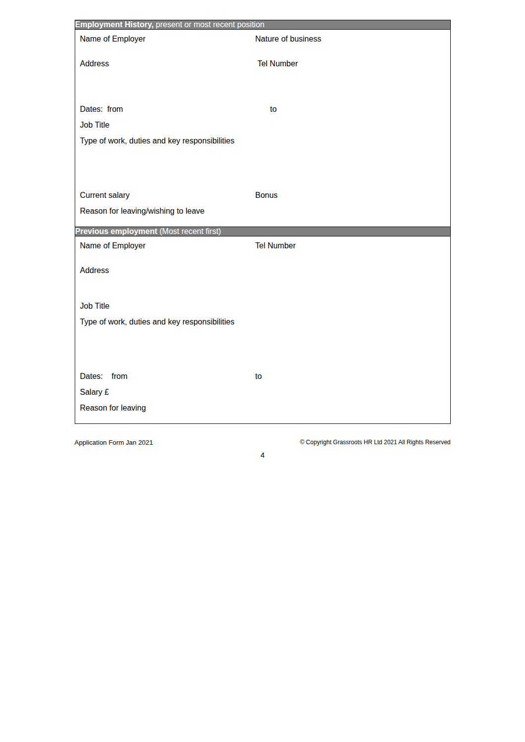| Employment History, present or most recent position |
| Name of Employer Nature of business Address Tel Number Dates: from to Job Title Type of work, duties and key responsibilities Current salary Bonus Reason for leaving/wishing to leave |
| Previous employment (Most recent first) |
| Name of Employer Tel Number Address Job Title Type of work, duties and key responsibilities Dates: from to Salary £ Reason for leaving |
Application Form Jan 2021
© Copyright Grassroots HR Ltd 2021 All Rights Reserved
4